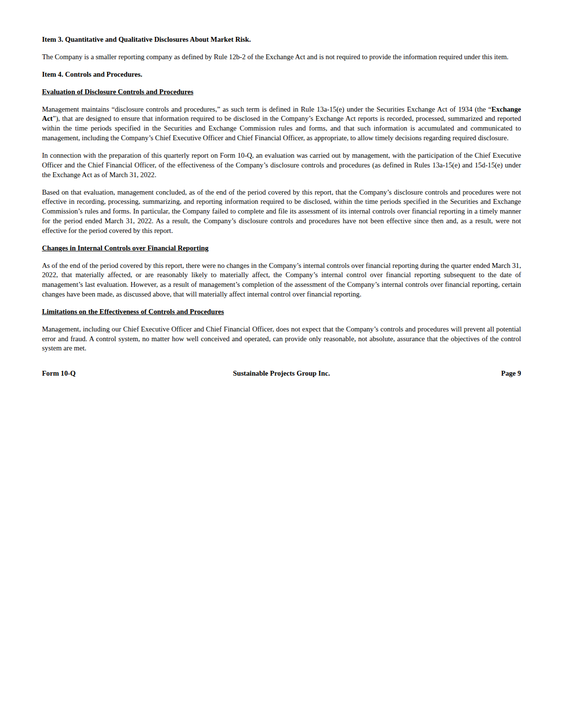Item 3. Quantitative and Qualitative Disclosures About Market Risk.
The Company is a smaller reporting company as defined by Rule 12b-2 of the Exchange Act and is not required to provide the information required under this item.
Item 4. Controls and Procedures.
Evaluation of Disclosure Controls and Procedures
Management maintains “disclosure controls and procedures,” as such term is defined in Rule 13a-15(e) under the Securities Exchange Act of 1934 (the “Exchange Act”), that are designed to ensure that information required to be disclosed in the Company’s Exchange Act reports is recorded, processed, summarized and reported within the time periods specified in the Securities and Exchange Commission rules and forms, and that such information is accumulated and communicated to management, including the Company’s Chief Executive Officer and Chief Financial Officer, as appropriate, to allow timely decisions regarding required disclosure.
In connection with the preparation of this quarterly report on Form 10-Q, an evaluation was carried out by management, with the participation of the Chief Executive Officer and the Chief Financial Officer, of the effectiveness of the Company’s disclosure controls and procedures (as defined in Rules 13a-15(e) and 15d-15(e) under the Exchange Act as of March 31, 2022.
Based on that evaluation, management concluded, as of the end of the period covered by this report, that the Company’s disclosure controls and procedures were not effective in recording, processing, summarizing, and reporting information required to be disclosed, within the time periods specified in the Securities and Exchange Commission’s rules and forms. In particular, the Company failed to complete and file its assessment of its internal controls over financial reporting in a timely manner for the period ended March 31, 2022. As a result, the Company’s disclosure controls and procedures have not been effective since then and, as a result, were not effective for the period covered by this report.
Changes in Internal Controls over Financial Reporting
As of the end of the period covered by this report, there were no changes in the Company’s internal controls over financial reporting during the quarter ended March 31, 2022, that materially affected, or are reasonably likely to materially affect, the Company’s internal control over financial reporting subsequent to the date of management’s last evaluation. However, as a result of management’s completion of the assessment of the Company’s internal controls over financial reporting, certain changes have been made, as discussed above, that will materially affect internal control over financial reporting.
Limitations on the Effectiveness of Controls and Procedures
Management, including our Chief Executive Officer and Chief Financial Officer, does not expect that the Company’s controls and procedures will prevent all potential error and fraud. A control system, no matter how well conceived and operated, can provide only reasonable, not absolute, assurance that the objectives of the control system are met.
Form 10-Q
Sustainable Projects Group Inc.
Page 9